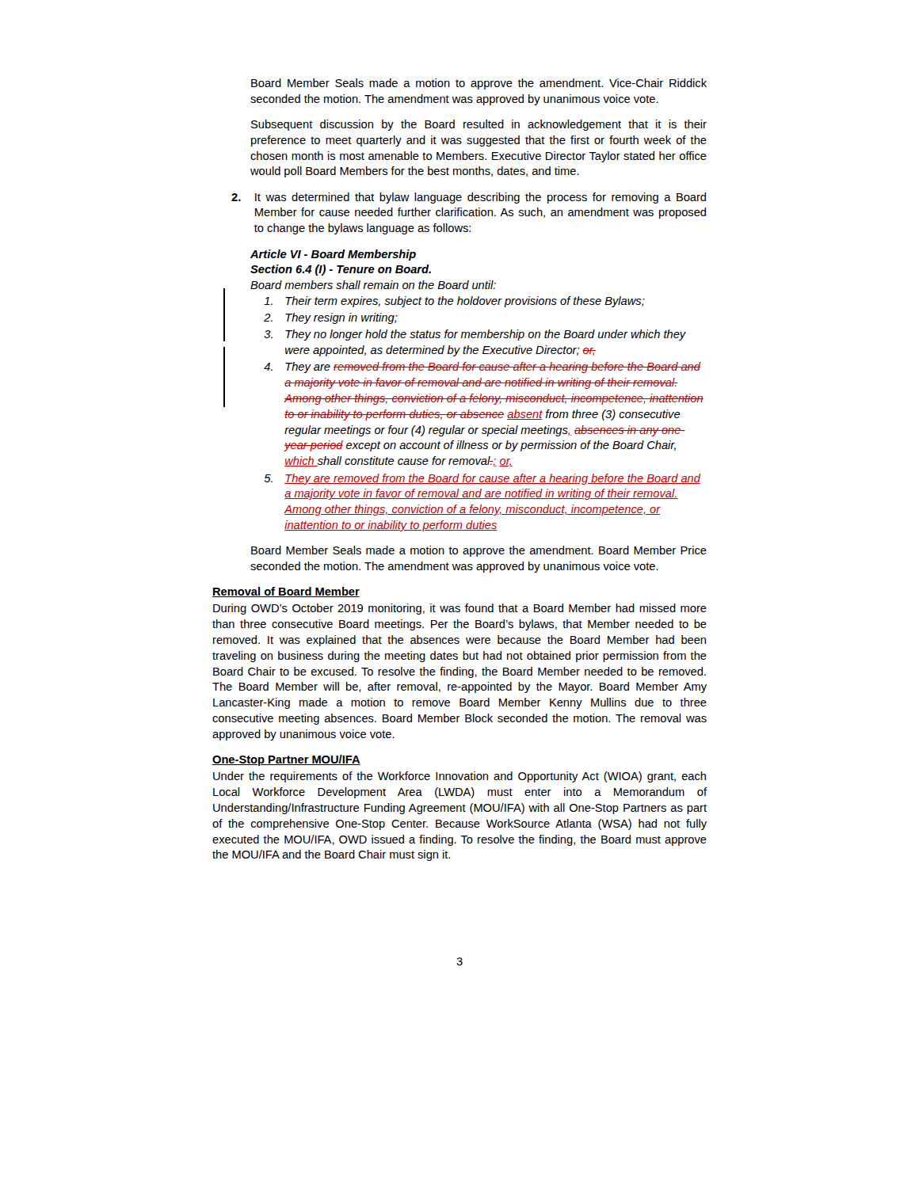Board Member Seals made a motion to approve the amendment. Vice-Chair Riddick seconded the motion. The amendment was approved by unanimous voice vote.
Subsequent discussion by the Board resulted in acknowledgement that it is their preference to meet quarterly and it was suggested that the first or fourth week of the chosen month is most amenable to Members. Executive Director Taylor stated her office would poll Board Members for the best months, dates, and time.
2.
It was determined that bylaw language describing the process for removing a Board Member for cause needed further clarification. As such, an amendment was proposed to change the bylaws language as follows:
Article VI - Board Membership
Section 6.4 (I) - Tenure on Board.
Board members shall remain on the Board until:
Their term expires, subject to the holdover provisions of these Bylaws;
They resign in writing;
They no longer hold the status for membership on the Board under which they were appointed, as determined by the Executive Director; or,
They are removed from the Board for cause after a hearing before the Board and a majority vote in favor of removal and are notified in writing of their removal. Among other things, conviction of a felony, misconduct, incompetence, inattention to or inability to perform duties, or absence absent from three (3) consecutive regular meetings or four (4) regular or special meetings, absences in any one-year period except on account of illness or by permission of the Board Chair, which shall constitute cause for removal.; or,
They are removed from the Board for cause after a hearing before the Board and a majority vote in favor of removal and are notified in writing of their removal. Among other things, conviction of a felony, misconduct, incompetence, or inattention to or inability to perform duties
Board Member Seals made a motion to approve the amendment. Board Member Price seconded the motion. The amendment was approved by unanimous voice vote.
Removal of Board Member
During OWD’s October 2019 monitoring, it was found that a Board Member had missed more than three consecutive Board meetings. Per the Board’s bylaws, that Member needed to be removed. It was explained that the absences were because the Board Member had been traveling on business during the meeting dates but had not obtained prior permission from the Board Chair to be excused. To resolve the finding, the Board Member needed to be removed. The Board Member will be, after removal, re-appointed by the Mayor. Board Member Amy Lancaster-King made a motion to remove Board Member Kenny Mullins due to three consecutive meeting absences. Board Member Block seconded the motion. The removal was approved by unanimous voice vote.
One-Stop Partner MOU/IFA
Under the requirements of the Workforce Innovation and Opportunity Act (WIOA) grant, each Local Workforce Development Area (LWDA) must enter into a Memorandum of Understanding/Infrastructure Funding Agreement (MOU/IFA) with all One-Stop Partners as part of the comprehensive One-Stop Center. Because WorkSource Atlanta (WSA) had not fully executed the MOU/IFA, OWD issued a finding. To resolve the finding, the Board must approve the MOU/IFA and the Board Chair must sign it.
3